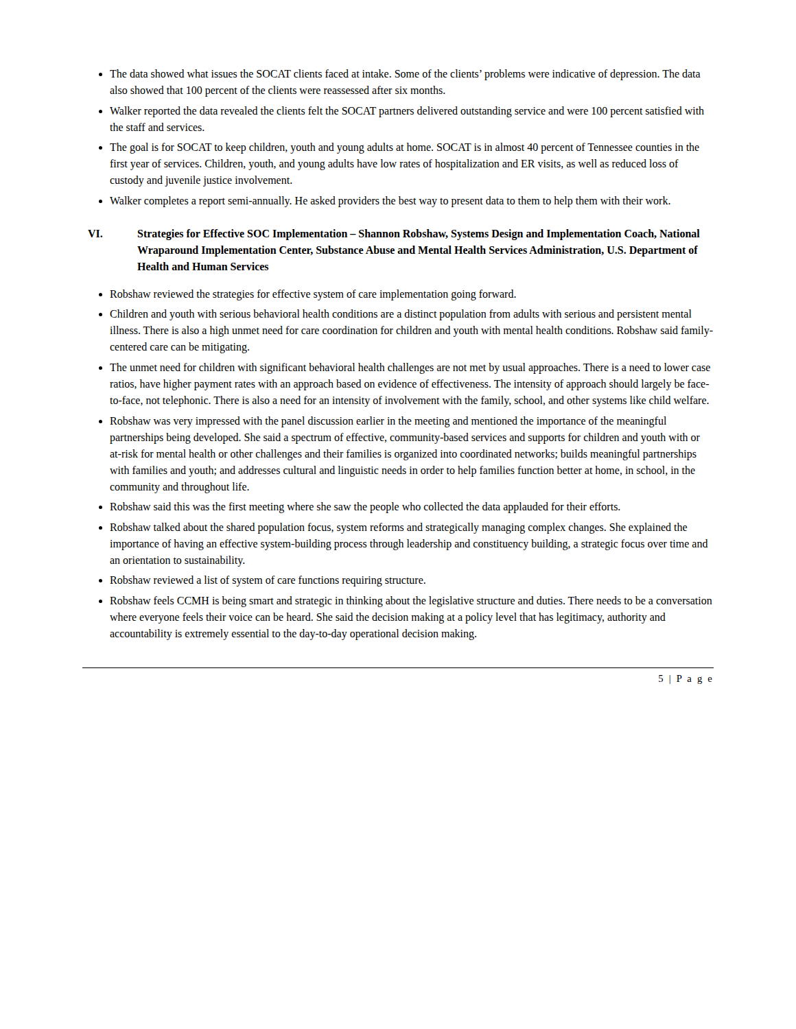The data showed what issues the SOCAT clients faced at intake. Some of the clients’ problems were indicative of depression. The data also showed that 100 percent of the clients were reassessed after six months.
Walker reported the data revealed the clients felt the SOCAT partners delivered outstanding service and were 100 percent satisfied with the staff and services.
The goal is for SOCAT to keep children, youth and young adults at home. SOCAT is in almost 40 percent of Tennessee counties in the first year of services. Children, youth, and young adults have low rates of hospitalization and ER visits, as well as reduced loss of custody and juvenile justice involvement.
Walker completes a report semi-annually. He asked providers the best way to present data to them to help them with their work.
VI.
Strategies for Effective SOC Implementation – Shannon Robshaw, Systems Design and Implementation Coach, National Wraparound Implementation Center, Substance Abuse and Mental Health Services Administration, U.S. Department of Health and Human Services
Robshaw reviewed the strategies for effective system of care implementation going forward.
Children and youth with serious behavioral health conditions are a distinct population from adults with serious and persistent mental illness. There is also a high unmet need for care coordination for children and youth with mental health conditions. Robshaw said family-centered care can be mitigating.
The unmet need for children with significant behavioral health challenges are not met by usual approaches. There is a need to lower case ratios, have higher payment rates with an approach based on evidence of effectiveness. The intensity of approach should largely be face-to-face, not telephonic. There is also a need for an intensity of involvement with the family, school, and other systems like child welfare.
Robshaw was very impressed with the panel discussion earlier in the meeting and mentioned the importance of the meaningful partnerships being developed. She said a spectrum of effective, community-based services and supports for children and youth with or at-risk for mental health or other challenges and their families is organized into coordinated networks; builds meaningful partnerships with families and youth; and addresses cultural and linguistic needs in order to help families function better at home, in school, in the community and throughout life.
Robshaw said this was the first meeting where she saw the people who collected the data applauded for their efforts.
Robshaw talked about the shared population focus, system reforms and strategically managing complex changes. She explained the importance of having an effective system-building process through leadership and constituency building, a strategic focus over time and an orientation to sustainability.
Robshaw reviewed a list of system of care functions requiring structure.
Robshaw feels CCMH is being smart and strategic in thinking about the legislative structure and duties. There needs to be a conversation where everyone feels their voice can be heard. She said the decision making at a policy level that has legitimacy, authority and accountability is extremely essential to the day-to-day operational decision making.
5 | P a g e